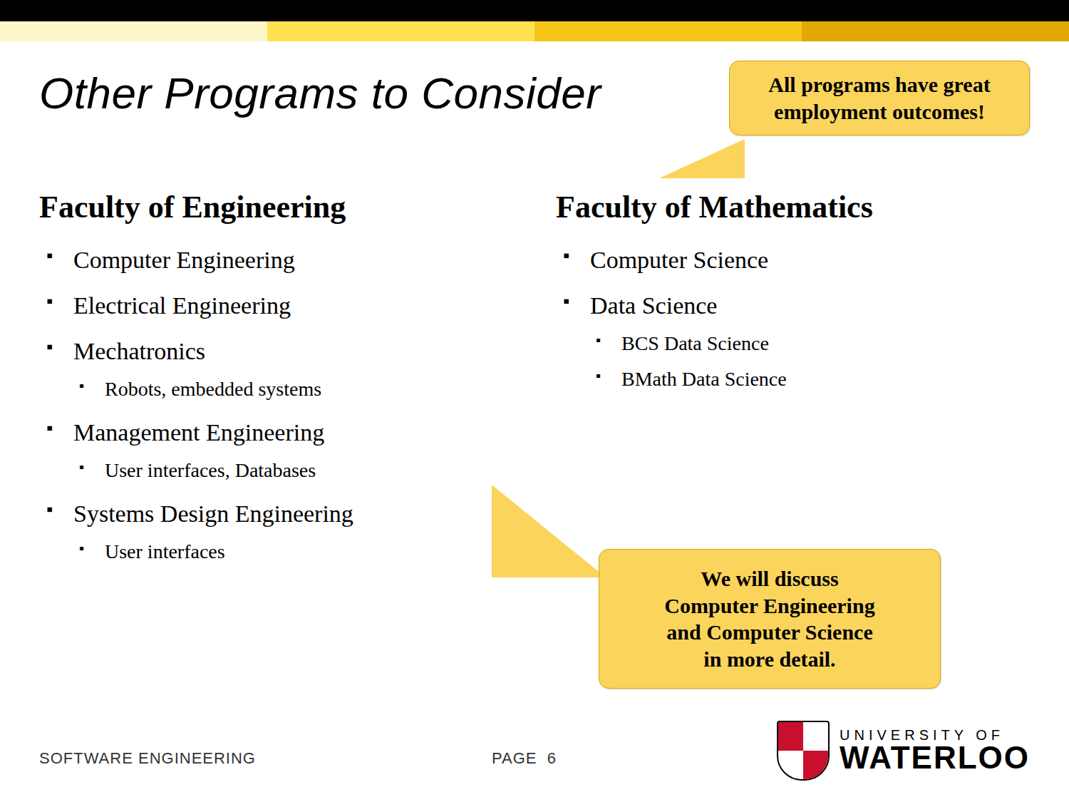Other Programs to Consider
All programs have great employment outcomes!
Faculty of Engineering
Computer Engineering
Electrical Engineering
Mechatronics
Robots, embedded systems
Management Engineering
User interfaces, Databases
Systems Design Engineering
User interfaces
Faculty of Mathematics
Computer Science
Data Science
BCS Data Science
BMath Data Science
We will discuss
Computer Engineering
and Computer Science
in more detail.
SOFTWARE ENGINEERING
PAGE 6
UNIVERSITY OF
WATERLOO